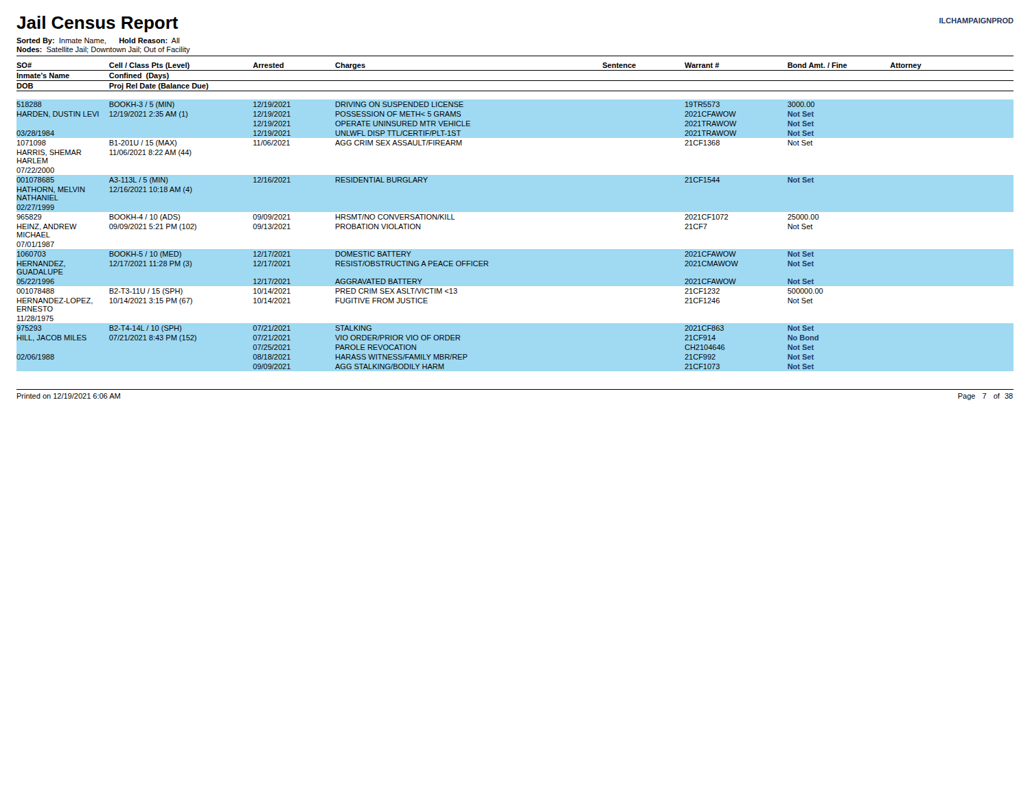ILCHAMPAIGNPROD
Jail Census Report
Sorted By: Inmate Name, Hold Reason: All
Nodes: Satellite Jail; Downtown Jail; Out of Facility
| SO# | Cell / Class Pts (Level) | Arrested | Charges | Sentence | Warrant # | Bond Amt. / Fine | Attorney |
| --- | --- | --- | --- | --- | --- | --- | --- |
| Inmate's Name | Confined (Days) | | | | | | |
| DOB | Proj Rel Date (Balance Due) | | | | | | |
| 518288 | BOOKH-3 / 5 (MIN) | 12/19/2021 | DRIVING ON SUSPENDED LICENSE | | 19TR5573 | 3000.00 | |
| HARDEN, DUSTIN LEVI | 12/19/2021 2:35 AM (1) | 12/19/2021 | POSSESSION OF METH< 5 GRAMS | | 2021CFAWOW | Not Set | |
| | | 12/19/2021 | OPERATE UNINSURED MTR VEHICLE | | 2021TRAWOW | Not Set | |
| 03/28/1984 | | 12/19/2021 | UNLWFL DISP TTL/CERTIF/PLT-1ST | | 2021TRAWOW | Not Set | |
| 1071098 | B1-201U / 15 (MAX) | 11/06/2021 | AGG CRIM SEX ASSAULT/FIREARM | | 21CF1368 | Not Set | |
| HARRIS, SHEMAR HARLEM | 11/06/2021 8:22 AM (44) | | | | | | |
| 07/22/2000 | | | | | | | |
| 001078685 | A3-113L / 5 (MIN) | 12/16/2021 | RESIDENTIAL BURGLARY | | 21CF1544 | Not Set | |
| HATHORN, MELVIN NATHANIEL | 12/16/2021 10:18 AM (4) | | | | | | |
| 02/27/1999 | | | | | | | |
| 965829 | BOOKH-4 / 10 (ADS) | 09/09/2021 | HRSMT/NO CONVERSATION/KILL | | 2021CF1072 | 25000.00 | |
| HEINZ, ANDREW MICHAEL | 09/09/2021 5:21 PM (102) | 09/13/2021 | PROBATION VIOLATION | | 21CF7 | Not Set | |
| 07/01/1987 | | | | | | | |
| 1060703 | BOOKH-5 / 10 (MED) | 12/17/2021 | DOMESTIC BATTERY | | 2021CFAWOW | Not Set | |
| HERNANDEZ, GUADALUPE | 12/17/2021 11:28 PM (3) | 12/17/2021 | RESIST/OBSTRUCTING A PEACE OFFICER | | 2021CMAWOW | Not Set | |
| 05/22/1996 | | 12/17/2021 | AGGRAVATED BATTERY | | 2021CFAWOW | Not Set | |
| 001078488 | B2-T3-11U / 15 (SPH) | 10/14/2021 | PRED CRIM SEX ASLT/VICTIM <13 | | 21CF1232 | 500000.00 | |
| HERNANDEZ-LOPEZ, ERNESTO | 10/14/2021 3:15 PM (67) | 10/14/2021 | FUGITIVE FROM JUSTICE | | 21CF1246 | Not Set | |
| 11/28/1975 | | | | | | | |
| 975293 | B2-T4-14L / 10 (SPH) | 07/21/2021 | STALKING | | 2021CF863 | Not Set | |
| HILL, JACOB MILES | 07/21/2021 8:43 PM (152) | 07/21/2021 | VIO ORDER/PRIOR VIO OF ORDER | | 21CF914 | No Bond | |
| | | 07/25/2021 | PAROLE REVOCATION | | CH2104646 | Not Set | |
| 02/06/1988 | | 08/18/2021 | HARASS WITNESS/FAMILY MBR/REP | | 21CF992 | Not Set | |
| | | 09/09/2021 | AGG STALKING/BODILY HARM | | 21CF1073 | Not Set | |
Printed on 12/19/2021 6:06 AM Page 7 of 38